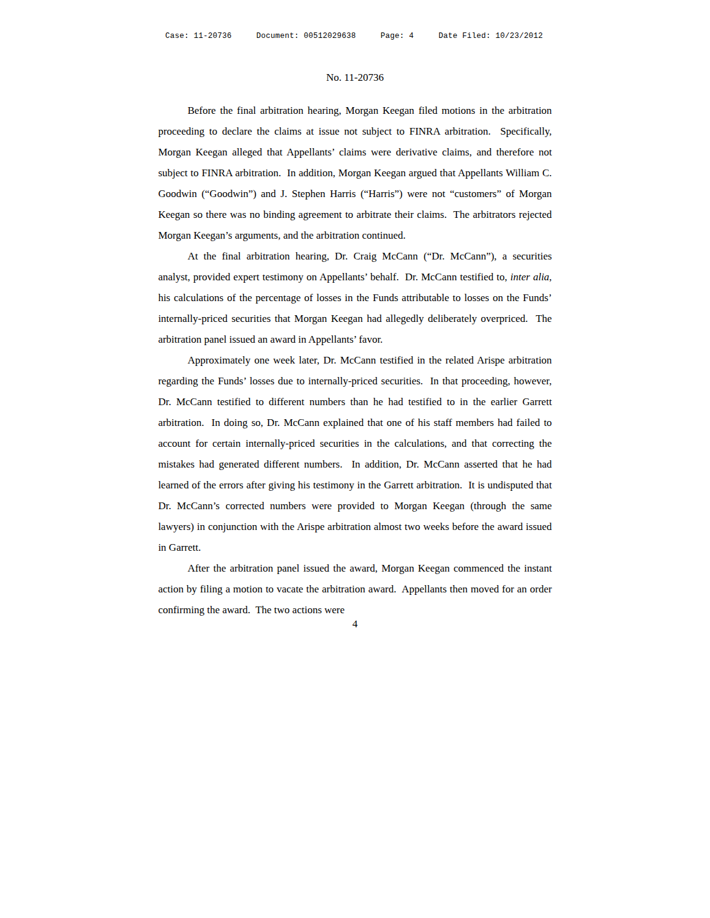Case: 11-20736 Document: 00512029638 Page: 4 Date Filed: 10/23/2012
No. 11-20736
Before the final arbitration hearing, Morgan Keegan filed motions in the arbitration proceeding to declare the claims at issue not subject to FINRA arbitration. Specifically, Morgan Keegan alleged that Appellants’ claims were derivative claims, and therefore not subject to FINRA arbitration. In addition, Morgan Keegan argued that Appellants William C. Goodwin (“Goodwin”) and J. Stephen Harris (“Harris”) were not “customers” of Morgan Keegan so there was no binding agreement to arbitrate their claims. The arbitrators rejected Morgan Keegan’s arguments, and the arbitration continued.
At the final arbitration hearing, Dr. Craig McCann (“Dr. McCann”), a securities analyst, provided expert testimony on Appellants’ behalf. Dr. McCann testified to, inter alia, his calculations of the percentage of losses in the Funds attributable to losses on the Funds’ internally-priced securities that Morgan Keegan had allegedly deliberately overpriced. The arbitration panel issued an award in Appellants’ favor.
Approximately one week later, Dr. McCann testified in the related Arispe arbitration regarding the Funds’ losses due to internally-priced securities. In that proceeding, however, Dr. McCann testified to different numbers than he had testified to in the earlier Garrett arbitration. In doing so, Dr. McCann explained that one of his staff members had failed to account for certain internally-priced securities in the calculations, and that correcting the mistakes had generated different numbers. In addition, Dr. McCann asserted that he had learned of the errors after giving his testimony in the Garrett arbitration. It is undisputed that Dr. McCann’s corrected numbers were provided to Morgan Keegan (through the same lawyers) in conjunction with the Arispe arbitration almost two weeks before the award issued in Garrett.
After the arbitration panel issued the award, Morgan Keegan commenced the instant action by filing a motion to vacate the arbitration award. Appellants then moved for an order confirming the award. The two actions were
4